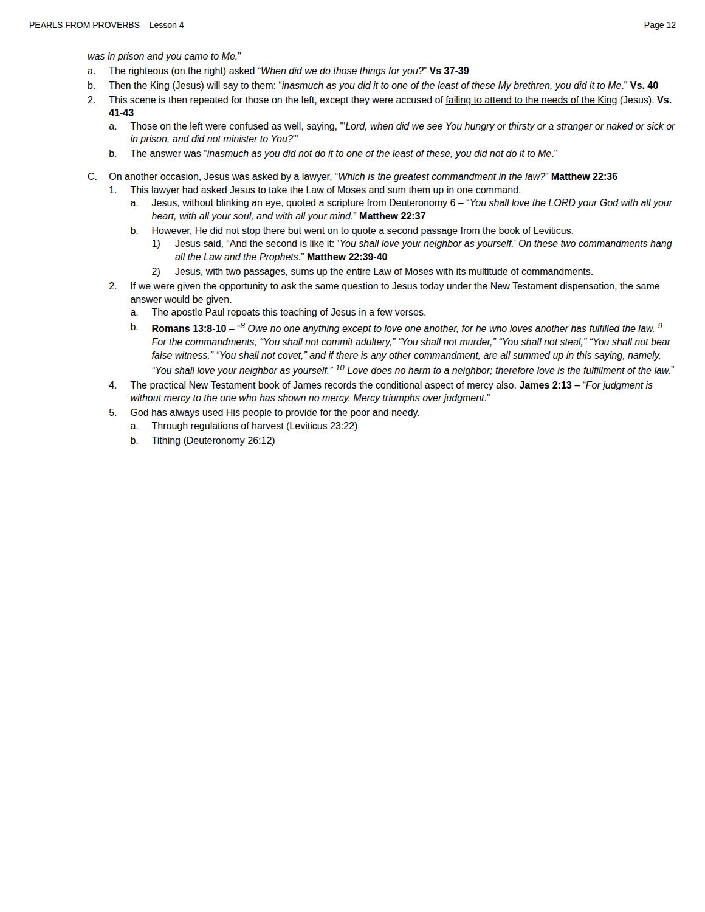PEARLS FROM PROVERBS – Lesson 4 Page 12
was in prison and you came to Me."
a. The righteous (on the right) asked “When did we do those things for you?” Vs 37-39
b. Then the King (Jesus) will say to them: “inasmuch as you did it to one of the least of these My brethren, you did it to Me." Vs. 40
2. This scene is then repeated for those on the left, except they were accused of failing to attend to the needs of the King (Jesus). Vs. 41-43
a. Those on the left were confused as well, saying, "'Lord, when did we see You hungry or thirsty or a stranger or naked or sick or in prison, and did not minister to You?'"
b. The answer was “inasmuch as you did not do it to one of the least of these, you did not do it to Me."
C. On another occasion, Jesus was asked by a lawyer, “Which is the greatest commandment in the law?” Matthew 22:36
1. This lawyer had asked Jesus to take the Law of Moses and sum them up in one command.
a. Jesus, without blinking an eye, quoted a scripture from Deuteronomy 6 – “You shall love the LORD your God with all your heart, with all your soul, and with all your mind.” Matthew 22:37
b. However, He did not stop there but went on to quote a second passage from the book of Leviticus.
1) Jesus said, “And the second is like it: ‘You shall love your neighbor as yourself.’ On these two commandments hang all the Law and the Prophets.” Matthew 22:39-40
2) Jesus, with two passages, sums up the entire Law of Moses with its multitude of commandments.
2. If we were given the opportunity to ask the same question to Jesus today under the New Testament dispensation, the same answer would be given.
a. The apostle Paul repeats this teaching of Jesus in a few verses.
b. Romans 13:8-10 – “8 Owe no one anything except to love one another, for he who loves another has fulfilled the law. 9 For the commandments, “You shall not commit adultery,” “You shall not murder,” “You shall not steal,” “You shall not bear false witness,” “You shall not covet,” and if there is any other commandment, are all summed up in this saying, namely, “You shall love your neighbor as yourself.” 10 Love does no harm to a neighbor; therefore love is the fulfillment of the law.”
4. The practical New Testament book of James records the conditional aspect of mercy also. James 2:13 – “For judgment is without mercy to the one who has shown no mercy. Mercy triumphs over judgment.”
5. God has always used His people to provide for the poor and needy.
a. Through regulations of harvest (Leviticus 23:22)
b. Tithing (Deuteronomy 26:12)